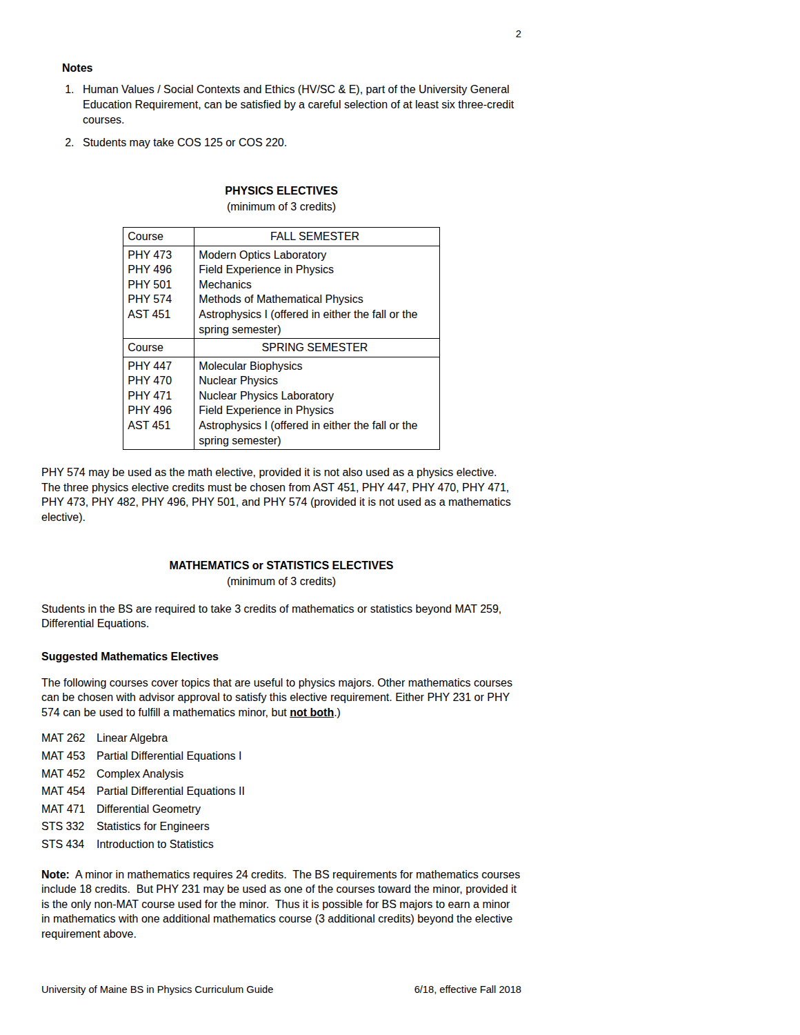2
Notes
Human Values / Social Contexts and Ethics (HV/SC & E), part of the University General Education Requirement, can be satisfied by a careful selection of at least six three-credit courses.
Students may take COS 125 or COS 220.
PHYSICS ELECTIVES
(minimum of 3 credits)
| Course | FALL SEMESTER |
| PHY 473 PHY 496 PHY 501 PHY 574 AST 451 | Modern Optics Laboratory Field Experience in Physics Mechanics Methods of Mathematical Physics Astrophysics I (offered in either the fall or the spring semester) |
| Course | SPRING SEMESTER |
| PHY 447 PHY 470 PHY 471 PHY 496 AST 451 | Molecular Biophysics Nuclear Physics Nuclear Physics Laboratory Field Experience in Physics Astrophysics I (offered in either the fall or the spring semester) |
PHY 574 may be used as the math elective, provided it is not also used as a physics elective. The three physics elective credits must be chosen from AST 451, PHY 447, PHY 470, PHY 471, PHY 473, PHY 482, PHY 496, PHY 501, and PHY 574 (provided it is not used as a mathematics elective).
MATHEMATICS or STATISTICS ELECTIVES
(minimum of 3 credits)
Students in the BS are required to take 3 credits of mathematics or statistics beyond MAT 259,
Differential Equations.
Suggested Mathematics Electives
The following courses cover topics that are useful to physics majors. Other mathematics courses can be chosen with advisor approval to satisfy this elective requirement. Either PHY 231 or PHY 574 can be used to fulfill a mathematics minor, but not both.)
MAT 262 Linear Algebra
MAT 453 Partial Differential Equations I
MAT 452 Complex Analysis
MAT 454 Partial Differential Equations II
MAT 471 Differential Geometry
STS 332 Statistics for Engineers
STS 434 Introduction to Statistics
Note: A minor in mathematics requires 24 credits. The BS requirements for mathematics courses include 18 credits. But PHY 231 may be used as one of the courses toward the minor, provided it is the only non-MAT course used for the minor. Thus it is possible for BS majors to earn a minor in mathematics with one additional mathematics course (3 additional credits) beyond the elective requirement above.
University of Maine BS in Physics Curriculum Guide 6/18, effective Fall 2018